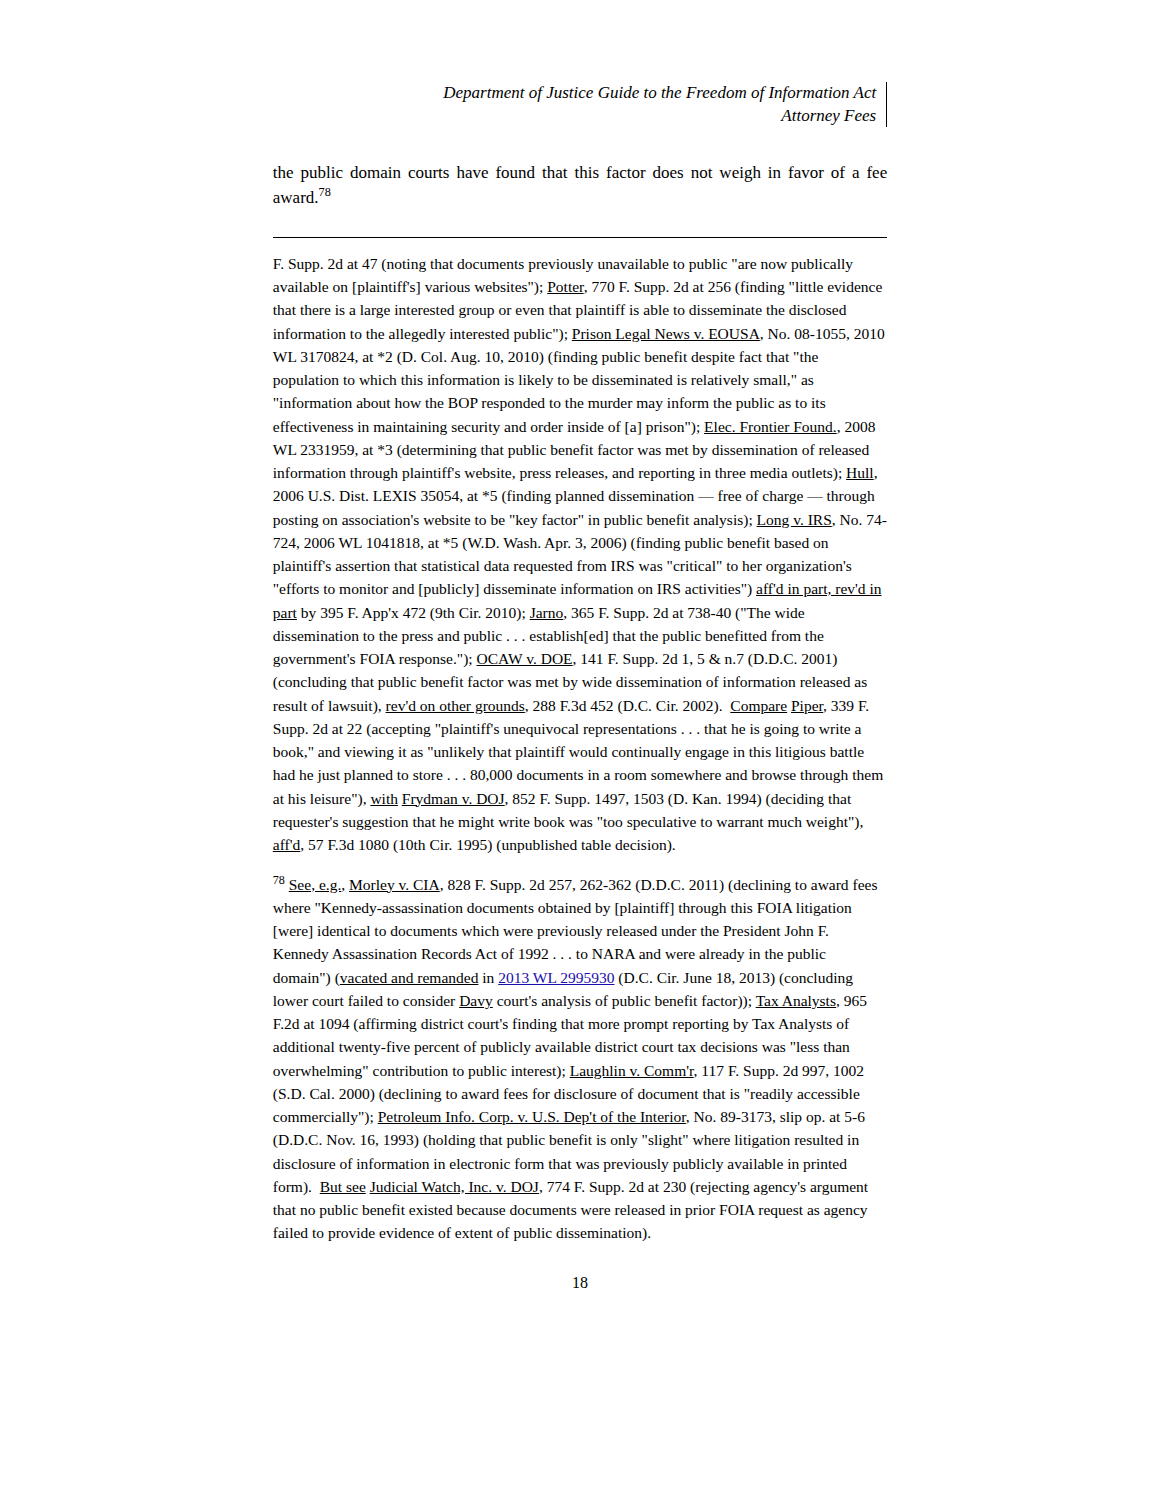Department of Justice Guide to the Freedom of Information Act Attorney Fees
the public domain courts have found that this factor does not weigh in favor of a fee award.78
F. Supp. 2d at 47 (noting that documents previously unavailable to public "are now publically available on [plaintiff's] various websites"); Potter, 770 F. Supp. 2d at 256 (finding "little evidence that there is a large interested group or even that plaintiff is able to disseminate the disclosed information to the allegedly interested public"); Prison Legal News v. EOUSA, No. 08-1055, 2010 WL 3170824, at *2 (D. Col. Aug. 10, 2010) (finding public benefit despite fact that "the population to which this information is likely to be disseminated is relatively small," as "information about how the BOP responded to the murder may inform the public as to its effectiveness in maintaining security and order inside of [a] prison"); Elec. Frontier Found., 2008 WL 2331959, at *3 (determining that public benefit factor was met by dissemination of released information through plaintiff's website, press releases, and reporting in three media outlets); Hull, 2006 U.S. Dist. LEXIS 35054, at *5 (finding planned dissemination — free of charge — through posting on association's website to be "key factor" in public benefit analysis); Long v. IRS, No. 74-724, 2006 WL 1041818, at *5 (W.D. Wash. Apr. 3, 2006) (finding public benefit based on plaintiff's assertion that statistical data requested from IRS was "critical" to her organization's "efforts to monitor and [publicly] disseminate information on IRS activities") aff'd in part, rev'd in part by 395 F. App'x 472 (9th Cir. 2010); Jarno, 365 F. Supp. 2d at 738-40 ("The wide dissemination to the press and public . . . establish[ed] that the public benefitted from the government's FOIA response."); OCAW v. DOE, 141 F. Supp. 2d 1, 5 & n.7 (D.D.C. 2001) (concluding that public benefit factor was met by wide dissemination of information released as result of lawsuit), rev'd on other grounds, 288 F.3d 452 (D.C. Cir. 2002). Compare Piper, 339 F. Supp. 2d at 22 (accepting "plaintiff's unequivocal representations . . . that he is going to write a book," and viewing it as "unlikely that plaintiff would continually engage in this litigious battle had he just planned to store . . . 80,000 documents in a room somewhere and browse through them at his leisure"), with Frydman v. DOJ, 852 F. Supp. 1497, 1503 (D. Kan. 1994) (deciding that requester's suggestion that he might write book was "too speculative to warrant much weight"), aff'd, 57 F.3d 1080 (10th Cir. 1995) (unpublished table decision).
78 See, e.g., Morley v. CIA, 828 F. Supp. 2d 257, 262-362 (D.D.C. 2011) (declining to award fees where "Kennedy-assassination documents obtained by [plaintiff] through this FOIA litigation [were] identical to documents which were previously released under the President John F. Kennedy Assassination Records Act of 1992 . . . to NARA and were already in the public domain") (vacated and remanded in 2013 WL 2995930 (D.C. Cir. June 18, 2013) (concluding lower court failed to consider Davy court's analysis of public benefit factor)); Tax Analysts, 965 F.2d at 1094 (affirming district court's finding that more prompt reporting by Tax Analysts of additional twenty-five percent of publicly available district court tax decisions was "less than overwhelming" contribution to public interest); Laughlin v. Comm'r, 117 F. Supp. 2d 997, 1002 (S.D. Cal. 2000) (declining to award fees for disclosure of document that is "readily accessible commercially"); Petroleum Info. Corp. v. U.S. Dep't of the Interior, No. 89-3173, slip op. at 5-6 (D.D.C. Nov. 16, 1993) (holding that public benefit is only "slight" where litigation resulted in disclosure of information in electronic form that was previously publicly available in printed form). But see Judicial Watch, Inc. v. DOJ, 774 F. Supp. 2d at 230 (rejecting agency's argument that no public benefit existed because documents were released in prior FOIA request as agency failed to provide evidence of extent of public dissemination).
18